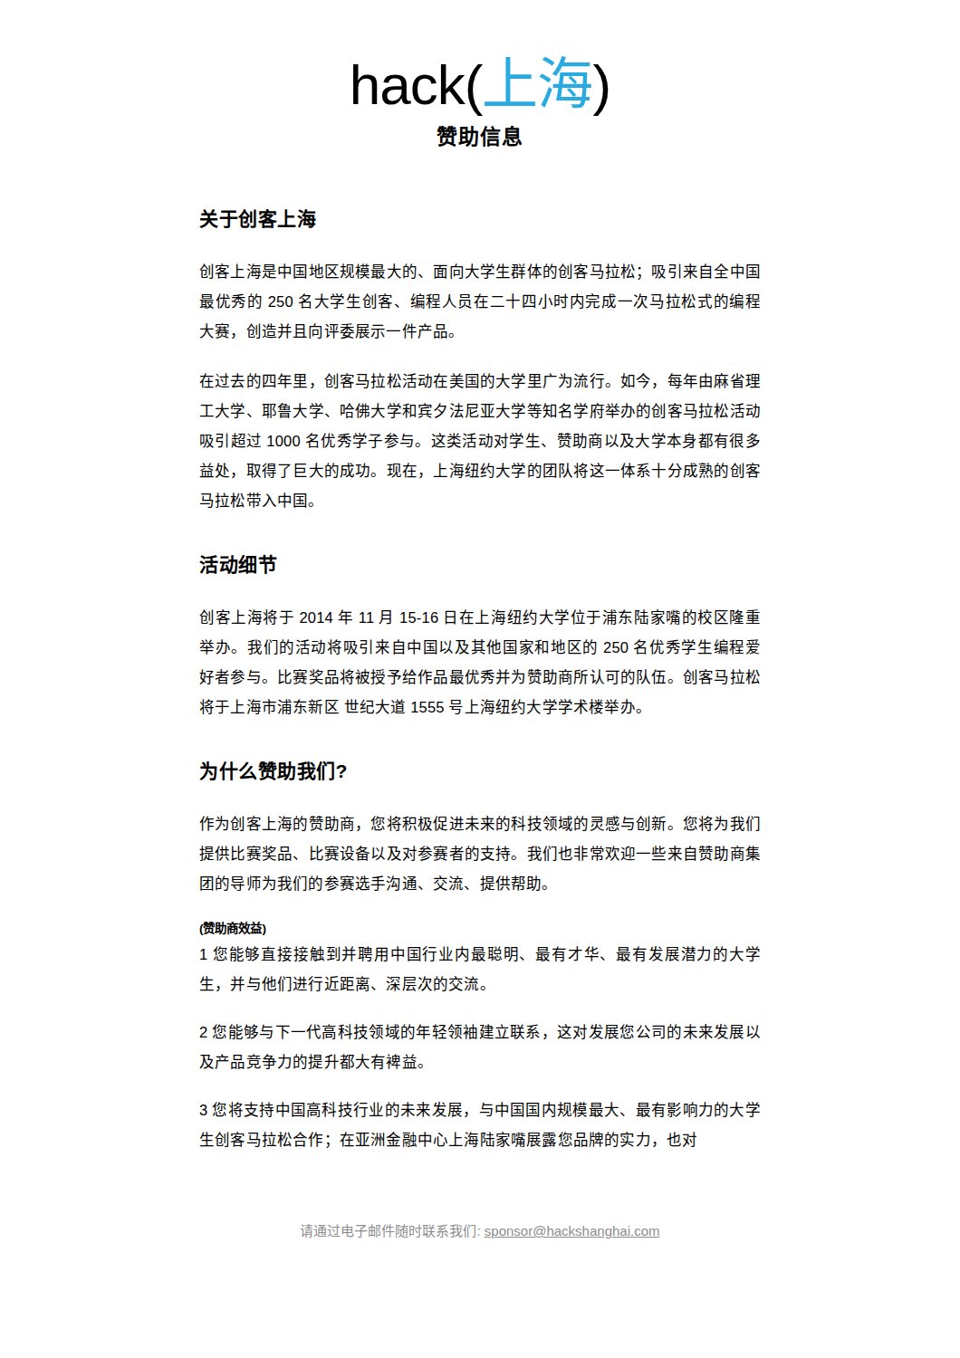hack(上海)
赞助信息
关于创客上海
创客上海是中国地区规模最大的、面向大学生群体的创客马拉松；吸引来自全中国最优秀的 250 名大学生创客、编程人员在二十四小时内完成一次马拉松式的编程大赛，创造并且向评委展示一件产品。
在过去的四年里，创客马拉松活动在美国的大学里广为流行。如今，每年由麻省理工大学、耶鲁大学、哈佛大学和宾夕法尼亚大学等知名学府举办的创客马拉松活动吸引超过 1000 名优秀学子参与。这类活动对学生、赞助商以及大学本身都有很多益处，取得了巨大的成功。现在，上海纽约大学的团队将这一体系十分成熟的创客马拉松带入中国。
活动细节
创客上海将于 2014 年 11 月 15-16 日在上海纽约大学位于浦东陆家嘴的校区隆重举办。我们的活动将吸引来自中国以及其他国家和地区的 250 名优秀学生编程爱好者参与。比赛奖品将被授予给作品最优秀并为赞助商所认可的队伍。创客马拉松将于上海市浦东新区 世纪大道 1555 号上海纽约大学学术楼举办。
为什么赞助我们?
作为创客上海的赞助商，您将积极促进未来的科技领域的灵感与创新。您将为我们提供比赛奖品、比赛设备以及对参赛者的支持。我们也非常欢迎一些来自赞助商集团的导师为我们的参赛选手沟通、交流、提供帮助。
(赞助商效益)
1 您能够直接接触到并聘用中国行业内最聪明、最有才华、最有发展潜力的大学生，并与他们进行近距离、深层次的交流。
2 您能够与下一代高科技领域的年轻领袖建立联系，这对发展您公司的未来发展以及产品竞争力的提升都大有裨益。
3 您将支持中国高科技行业的未来发展，与中国国内规模最大、最有影响力的大学生创客马拉松合作；在亚洲金融中心上海陆家嘴展露您品牌的实力，也对
请通过电子邮件随时联系我们: sponsor@hackshanghai.com